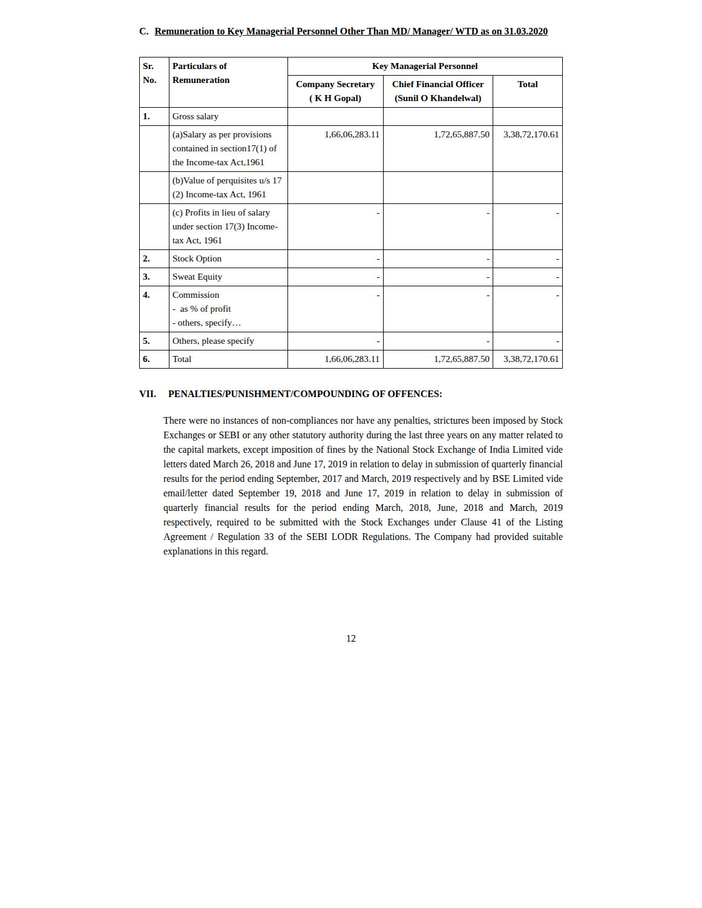C. Remuneration to Key Managerial Personnel Other Than MD/ Manager/ WTD as on 31.03.2020
| Sr. No. | Particulars of Remuneration | Key Managerial Personnel |
| --- | --- | --- |
| Company Secretary ( K H Gopal) | Chief Financial Officer (Sunil O Khandelwal) | Total |
| 1. | Gross salary | | | |
| | (a)Salary as per provisions contained in section17(1) of the Income-tax Act,1961 | 1,66,06,283.11 | 1,72,65,887.50 | 3,38,72,170.61 |
| | (b)Value of perquisites u/s 17 (2) Income-tax Act, 1961 | | | |
| | (c) Profits in lieu of salary under section 17(3) Income-tax Act, 1961 | - | - | - |
| 2. | Stock Option | - | - | - |
| 3. | Sweat Equity | - | - | - |
| 4. | Commission - as % of profit - others, specify… | - | - | - |
| 5. | Others, please specify | - | - | - |
| 6. | Total | 1,66,06,283.11 | 1,72,65,887.50 | 3,38,72,170.61 |
VII. PENALTIES/PUNISHMENT/COMPOUNDING OF OFFENCES:
There were no instances of non-compliances nor have any penalties, strictures been imposed by Stock Exchanges or SEBI or any other statutory authority during the last three years on any matter related to the capital markets, except imposition of fines by the National Stock Exchange of India Limited vide letters dated March 26, 2018 and June 17, 2019 in relation to delay in submission of quarterly financial results for the period ending September, 2017 and March, 2019 respectively and by BSE Limited vide email/letter dated September 19, 2018 and June 17, 2019 in relation to delay in submission of quarterly financial results for the period ending March, 2018, June, 2018 and March, 2019 respectively, required to be submitted with the Stock Exchanges under Clause 41 of the Listing Agreement / Regulation 33 of the SEBI LODR Regulations. The Company had provided suitable explanations in this regard.
12